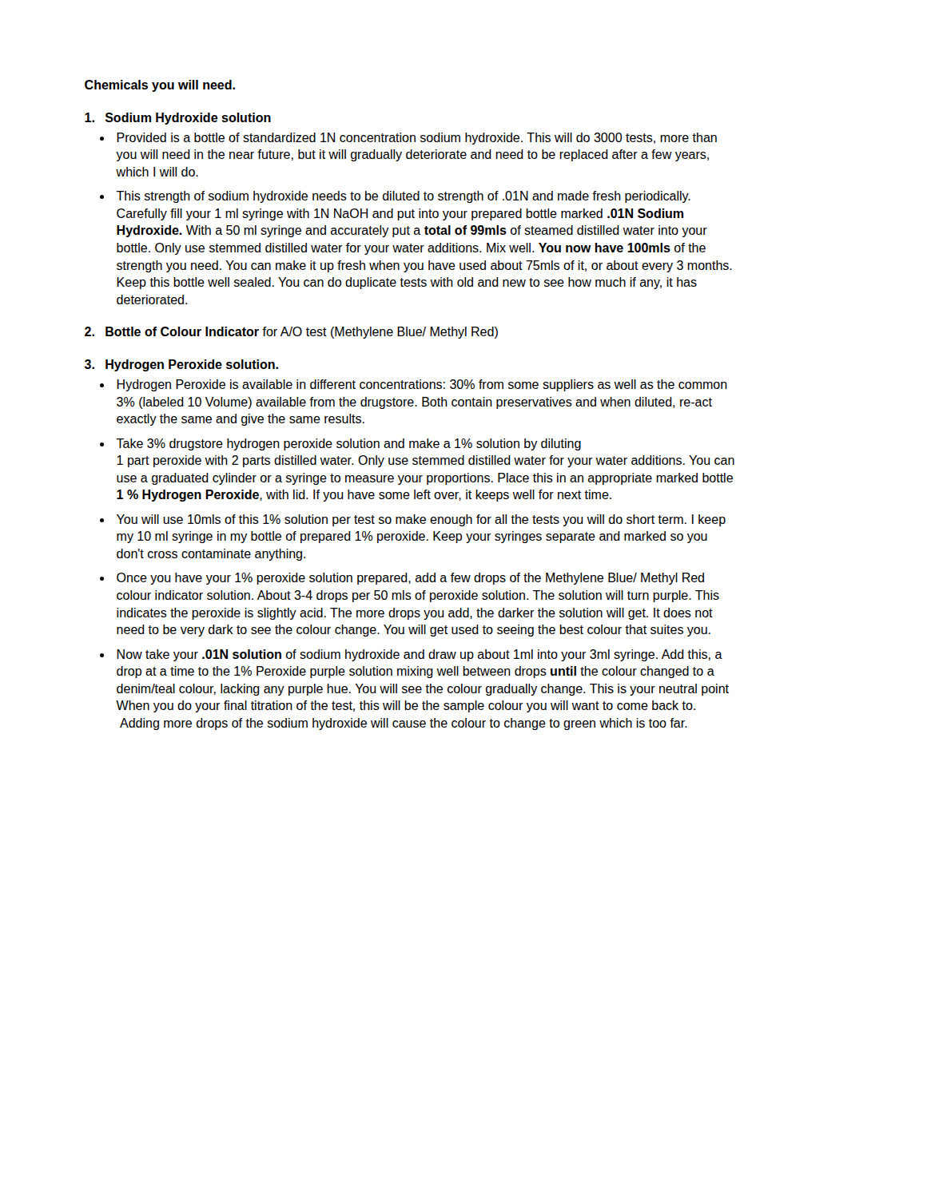Chemicals you will need.
1. Sodium Hydroxide solution
Provided is a bottle of standardized 1N concentration sodium hydroxide. This will do 3000 tests, more than you will need in the near future, but it will gradually deteriorate and need to be replaced after a few years, which I will do.
This strength of sodium hydroxide needs to be diluted to strength of .01N and made fresh periodically. Carefully fill your 1 ml syringe with 1N NaOH and put into your prepared bottle marked .01N Sodium Hydroxide. With a 50 ml syringe and accurately put a total of 99mls of steamed distilled water into your bottle. Only use stemmed distilled water for your water additions. Mix well. You now have 100mls of the strength you need. You can make it up fresh when you have used about 75mls of it, or about every 3 months. Keep this bottle well sealed. You can do duplicate tests with old and new to see how much if any, it has deteriorated.
2. Bottle of Colour Indicator for A/O test (Methylene Blue/ Methyl Red)
3. Hydrogen Peroxide solution.
Hydrogen Peroxide is available in different concentrations: 30% from some suppliers as well as the common 3% (labeled 10 Volume) available from the drugstore. Both contain preservatives and when diluted, re-act exactly the same and give the same results.
Take 3% drugstore hydrogen peroxide solution and make a 1% solution by diluting
1 part peroxide with 2 parts distilled water. Only use stemmed distilled water for your water additions. You can use a graduated cylinder or a syringe to measure your proportions. Place this in an appropriate marked bottle 1 % Hydrogen Peroxide, with lid. If you have some left over, it keeps well for next time.
You will use 10mls of this 1% solution per test so make enough for all the tests you will do short term. I keep my 10 ml syringe in my bottle of prepared 1% peroxide. Keep your syringes separate and marked so you don't cross contaminate anything.
Once you have your 1% peroxide solution prepared, add a few drops of the Methylene Blue/ Methyl Red colour indicator solution. About 3-4 drops per 50 mls of peroxide solution. The solution will turn purple. This indicates the peroxide is slightly acid. The more drops you add, the darker the solution will get. It does not need to be very dark to see the colour change. You will get used to seeing the best colour that suites you.
Now take your .01N solution of sodium hydroxide and draw up about 1ml into your 3ml syringe. Add this, a drop at a time to the 1% Peroxide purple solution mixing well between drops until the colour changed to a denim/teal colour, lacking any purple hue. You will see the colour gradually change. This is your neutral point
When you do your final titration of the test, this will be the sample colour you will want to come back to.
Adding more drops of the sodium hydroxide will cause the colour to change to green which is too far.